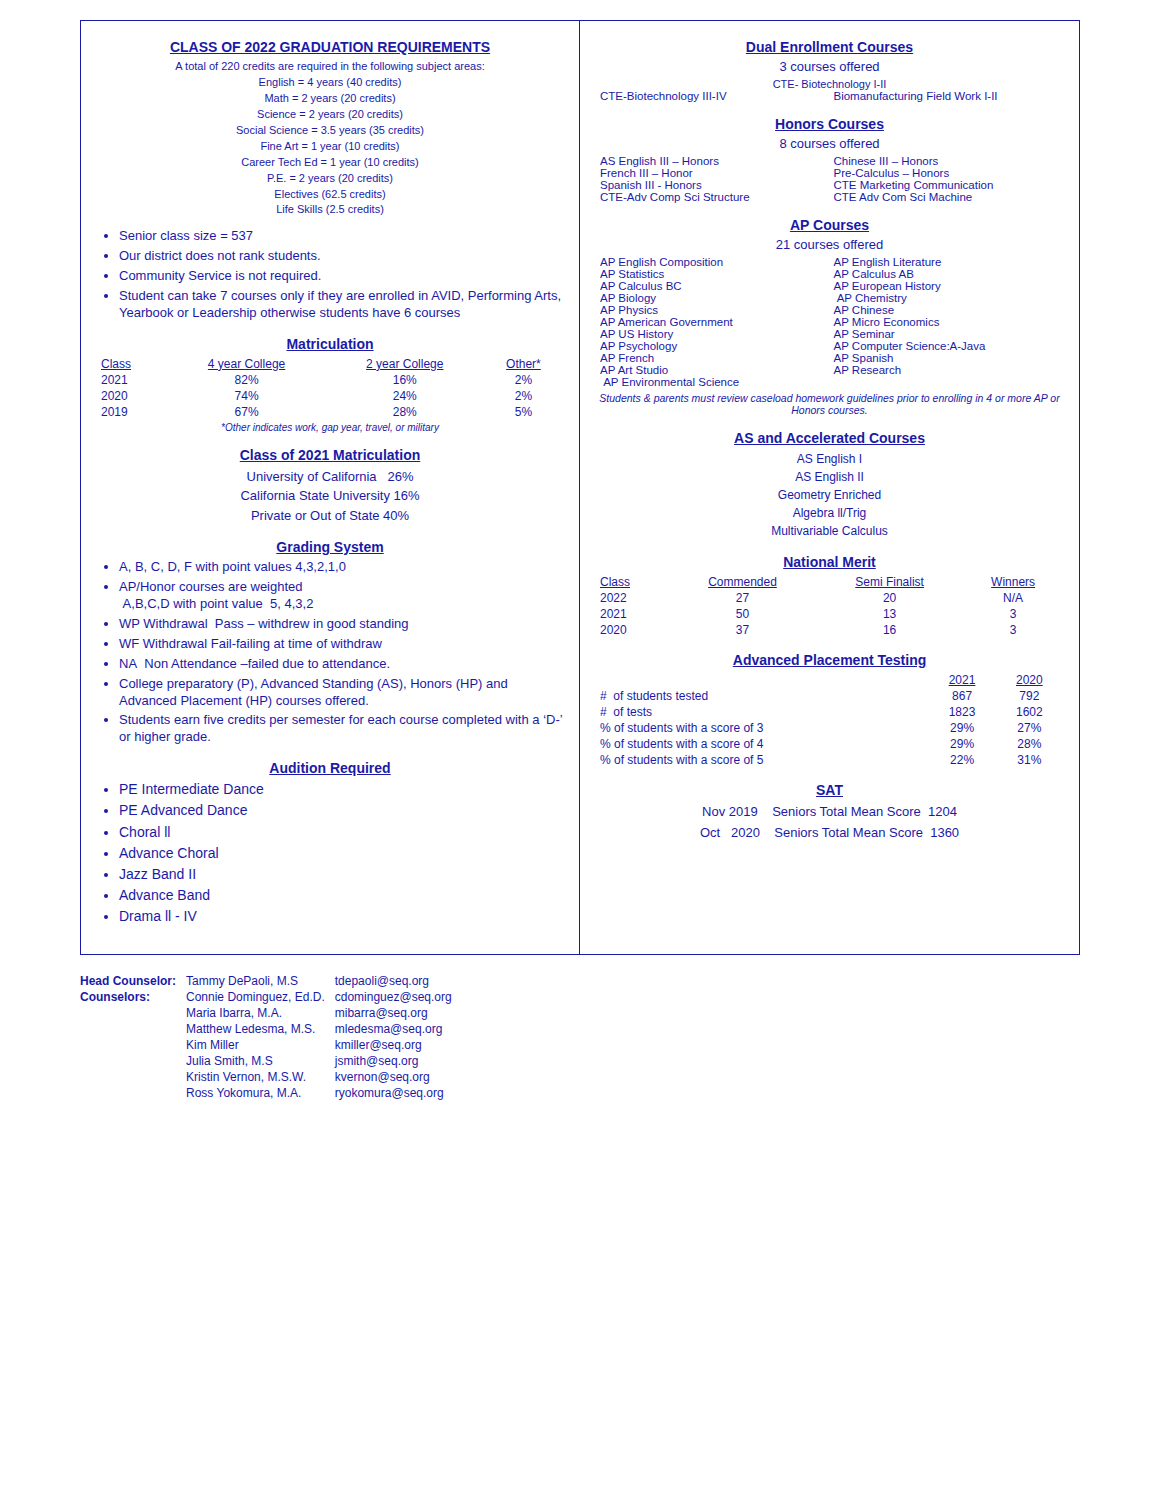CLASS OF 2022 GRADUATION REQUIREMENTS
A total of 220 credits are required in the following subject areas:
English = 4 years (40 credits)
Math = 2 years (20 credits)
Science = 2 years (20 credits)
Social Science = 3.5 years (35 credits)
Fine Art = 1 year (10 credits)
Career Tech Ed = 1 year (10 credits)
P.E. = 2 years (20 credits)
Electives (62.5 credits)
Life Skills (2.5 credits)
Senior class size = 537
Our district does not rank students.
Community Service is not required.
Student can take 7 courses only if they are enrolled in AVID, Performing Arts, Yearbook or Leadership otherwise students have 6 courses
Matriculation
| Class | 4 year College | 2 year College | Other* |
| --- | --- | --- | --- |
| 2021 | 82% | 16% | 2% |
| 2020 | 74% | 24% | 2% |
| 2019 | 67% | 28% | 5% |
*Other indicates work, gap year, travel, or military
Class of 2021 Matriculation
University of California 26%
California State University 16%
Private or Out of State 40%
Grading System
A, B, C, D, F with point values 4,3,2,1,0
AP/Honor courses are weighted
A,B,C,D with point value 5, 4,3,2
WP Withdrawal Pass – withdrew in good standing
WF Withdrawal Fail-failing at time of withdraw
NA Non Attendance –failed due to attendance.
College preparatory (P), Advanced Standing (AS), Honors (HP) and Advanced Placement (HP) courses offered.
Students earn five credits per semester for each course completed with a ‘D-’ or higher grade.
Audition Required
PE Intermediate Dance
PE Advanced Dance
Choral ll
Advance Choral
Jazz Band II
Advance Band
Drama ll - IV
Dual Enrollment Courses
3 courses offered
CTE- Biotechnology I-II
| CTE-Biotechnology III-IV | Biomanufacturing Field Work I-II |
Honors Courses
8 courses offered
| AS English III – Honors | Chinese III – Honors |
| French III – Honor | Pre-Calculus – Honors |
| Spanish III - Honors | CTE Marketing Communication |
| CTE-Adv Comp Sci Structure | CTE Adv Com Sci Machine |
AP Courses
21 courses offered
| AP English Composition | AP English Literature |
| AP Statistics | AP Calculus AB |
| AP Calculus BC | AP European History |
| AP Biology | AP Chemistry |
| AP Physics | AP Chinese |
| AP American Government | AP Micro Economics |
| AP US History | AP Seminar |
| AP Psychology | AP Computer Science:A-Java |
| AP French | AP Spanish |
| AP Art Studio | AP Research |
| AP Environmental Science | |
Students & parents must review caseload homework guidelines prior to enrolling in 4 or more AP or Honors courses.
AS and Accelerated Courses
AS English I
AS English II
Geometry Enriched
Algebra ll/Trig
Multivariable Calculus
National Merit
| Class | Commended | Semi Finalist | Winners |
| --- | --- | --- | --- |
| 2022 | 27 | 20 | N/A |
| 2021 | 50 | 13 | 3 |
| 2020 | 37 | 16 | 3 |
Advanced Placement Testing
| | 2021 | 2020 |
| # of students tested | 867 | 792 |
| # of tests | 1823 | 1602 |
| % of students with a score of 3 | 29% | 27% |
| % of students with a score of 4 | 29% | 28% |
| % of students with a score of 5 | 22% | 31% |
SAT
Nov 2019 Seniors Total Mean Score 1204
Oct 2020 Seniors Total Mean Score 1360
| Head Counselor: | Tammy DePaoli, M.S | tdepaoli@seq.org |
| Counselors: | Connie Dominguez, Ed.D. | cdominguez@seq.org |
| | Maria Ibarra, M.A. | mibarra@seq.org |
| | Matthew Ledesma, M.S. | mledesma@seq.org |
| | Kim Miller | kmiller@seq.org |
| | Julia Smith, M.S | jsmith@seq.org |
| | Kristin Vernon, M.S.W. | kvernon@seq.org |
| | Ross Yokomura, M.A. | ryokomura@seq.org |